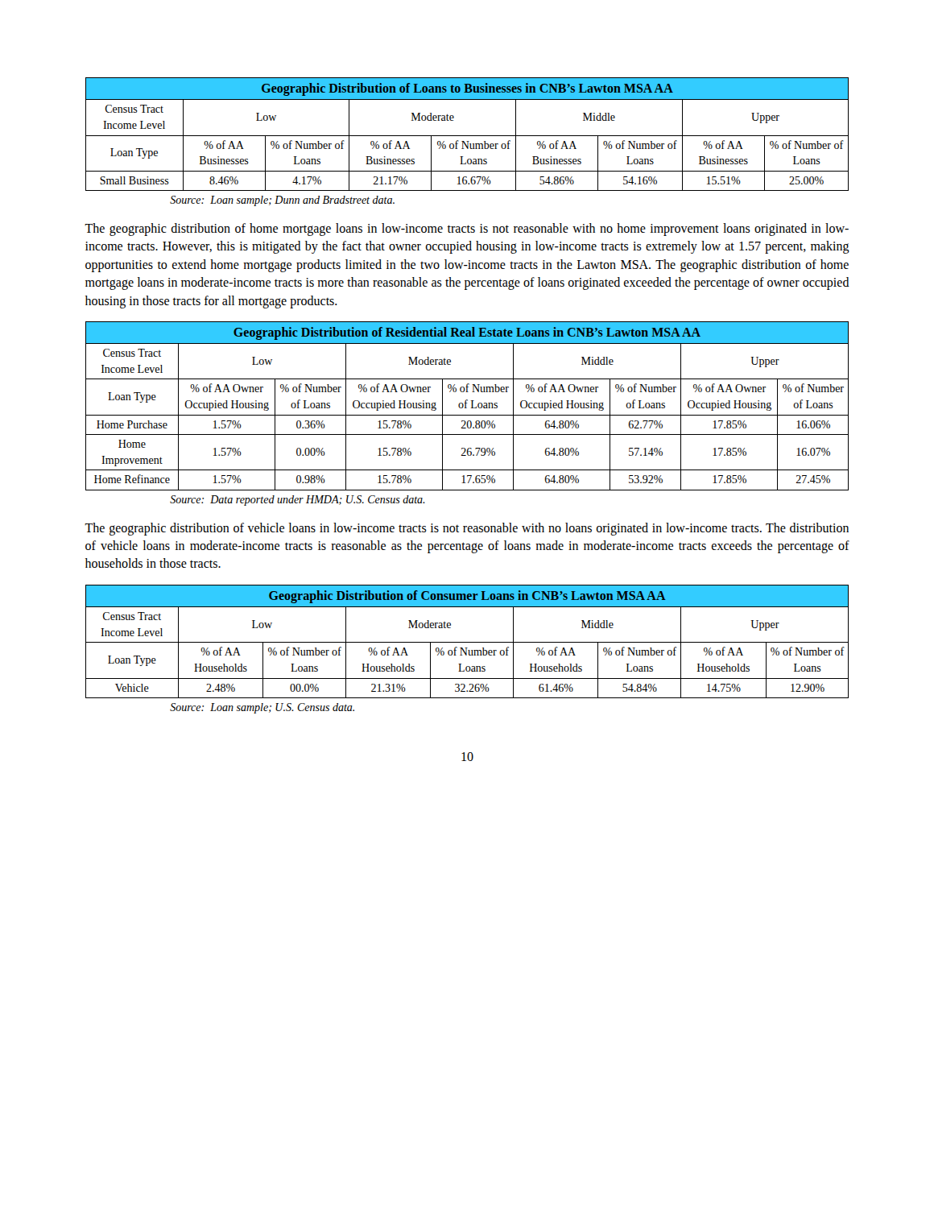Geographic Distribution of Loans to Businesses in CNB’s Lawton MSA AA
| Census Tract Income Level | Low | Moderate | Middle | Upper |
| Loan Type | % of AA Businesses | % of Number of Loans | % of AA Businesses | % of Number of Loans | % of AA Businesses | % of Number of Loans | % of AA Businesses | % of Number of Loans |
| Small Business | 8.46% | 4.17% | 21.17% | 16.67% | 54.86% | 54.16% | 15.51% | 25.00% |
Source: Loan sample; Dunn and Bradstreet data.
The geographic distribution of home mortgage loans in low-income tracts is not reasonable with no home improvement loans originated in low-income tracts. However, this is mitigated by the fact that owner occupied housing in low-income tracts is extremely low at 1.57 percent, making opportunities to extend home mortgage products limited in the two low-income tracts in the Lawton MSA. The geographic distribution of home mortgage loans in moderate-income tracts is more than reasonable as the percentage of loans originated exceeded the percentage of owner occupied housing in those tracts for all mortgage products.
Geographic Distribution of Residential Real Estate Loans in CNB’s Lawton MSA AA
| Census Tract Income Level | Low | Moderate | Middle | Upper |
| Loan Type | % of AA Owner Occupied Housing | % of Number of Loans | % of AA Owner Occupied Housing | % of Number of Loans | % of AA Owner Occupied Housing | % of Number of Loans | % of AA Owner Occupied Housing | % of Number of Loans |
| Home Purchase | 1.57% | 0.36% | 15.78% | 20.80% | 64.80% | 62.77% | 17.85% | 16.06% |
| Home Improvement | 1.57% | 0.00% | 15.78% | 26.79% | 64.80% | 57.14% | 17.85% | 16.07% |
| Home Refinance | 1.57% | 0.98% | 15.78% | 17.65% | 64.80% | 53.92% | 17.85% | 27.45% |
Source: Data reported under HMDA; U.S. Census data.
The geographic distribution of vehicle loans in low-income tracts is not reasonable with no loans originated in low-income tracts. The distribution of vehicle loans in moderate-income tracts is reasonable as the percentage of loans made in moderate-income tracts exceeds the percentage of households in those tracts.
Geographic Distribution of Consumer Loans in CNB’s Lawton MSA AA
| Census Tract Income Level | Low | Moderate | Middle | Upper |
| Loan Type | % of AA Households | % of Number of Loans | % of AA Households | % of Number of Loans | % of AA Households | % of Number of Loans | % of AA Households | % of Number of Loans |
| Vehicle | 2.48% | 00.0% | 21.31% | 32.26% | 61.46% | 54.84% | 14.75% | 12.90% |
Source: Loan sample; U.S. Census data.
10